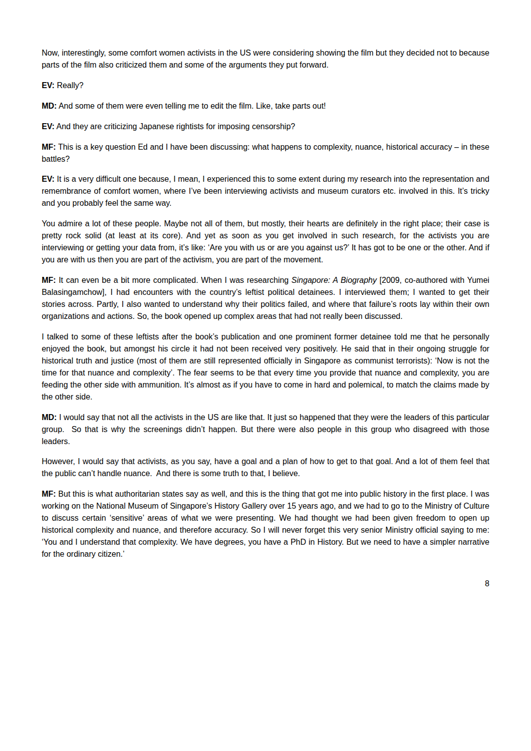Now, interestingly, some comfort women activists in the US were considering showing the film but they decided not to because parts of the film also criticized them and some of the arguments they put forward.
EV: Really?
MD: And some of them were even telling me to edit the film. Like, take parts out!
EV: And they are criticizing Japanese rightists for imposing censorship?
MF: This is a key question Ed and I have been discussing: what happens to complexity, nuance, historical accuracy – in these battles?
EV: It is a very difficult one because, I mean, I experienced this to some extent during my research into the representation and remembrance of comfort women, where I’ve been interviewing activists and museum curators etc. involved in this. It’s tricky and you probably feel the same way.
You admire a lot of these people. Maybe not all of them, but mostly, their hearts are definitely in the right place; their case is pretty rock solid (at least at its core). And yet as soon as you get involved in such research, for the activists you are interviewing or getting your data from, it’s like: ‘Are you with us or are you against us?’ It has got to be one or the other. And if you are with us then you are part of the activism, you are part of the movement.
MF: It can even be a bit more complicated. When I was researching Singapore: A Biography [2009, co-authored with Yumei Balasingamchow], I had encounters with the country’s leftist political detainees. I interviewed them; I wanted to get their stories across. Partly, I also wanted to understand why their politics failed, and where that failure’s roots lay within their own organizations and actions. So, the book opened up complex areas that had not really been discussed.
I talked to some of these leftists after the book’s publication and one prominent former detainee told me that he personally enjoyed the book, but amongst his circle it had not been received very positively. He said that in their ongoing struggle for historical truth and justice (most of them are still represented officially in Singapore as communist terrorists): ‘Now is not the time for that nuance and complexity’. The fear seems to be that every time you provide that nuance and complexity, you are feeding the other side with ammunition. It’s almost as if you have to come in hard and polemical, to match the claims made by the other side.
MD: I would say that not all the activists in the US are like that. It just so happened that they were the leaders of this particular group. So that is why the screenings didn’t happen. But there were also people in this group who disagreed with those leaders.
However, I would say that activists, as you say, have a goal and a plan of how to get to that goal. And a lot of them feel that the public can’t handle nuance. And there is some truth to that, I believe.
MF: But this is what authoritarian states say as well, and this is the thing that got me into public history in the first place. I was working on the National Museum of Singapore’s History Gallery over 15 years ago, and we had to go to the Ministry of Culture to discuss certain ‘sensitive’ areas of what we were presenting. We had thought we had been given freedom to open up historical complexity and nuance, and therefore accuracy. So I will never forget this very senior Ministry official saying to me: ‘You and I understand that complexity. We have degrees, you have a PhD in History. But we need to have a simpler narrative for the ordinary citizen.’
8